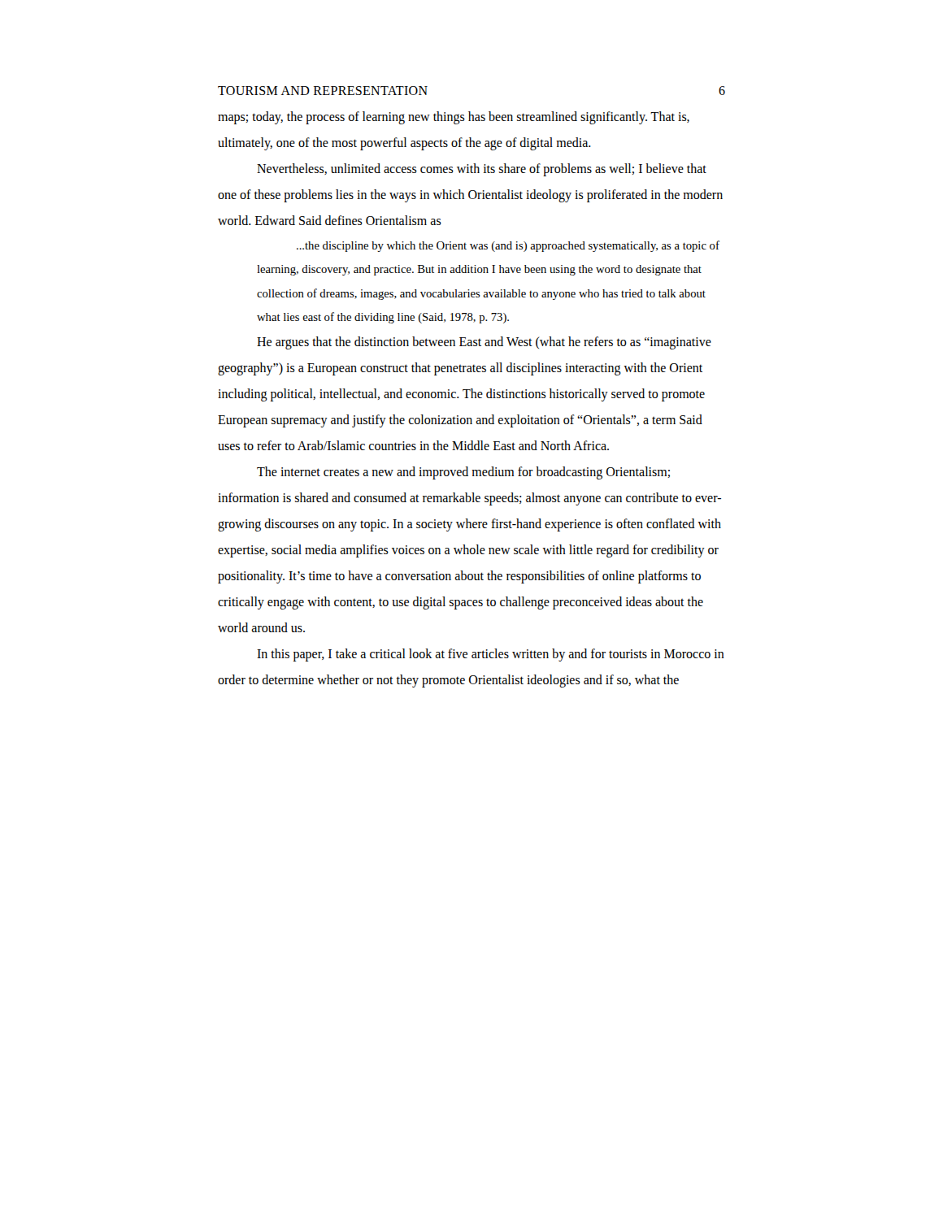Tourism and Representation 6
maps; today, the process of learning new things has been streamlined significantly. That is, ultimately, one of the most powerful aspects of the age of digital media.
Nevertheless, unlimited access comes with its share of problems as well; I believe that one of these problems lies in the ways in which Orientalist ideology is proliferated in the modern world. Edward Said defines Orientalism as
...the discipline by which the Orient was (and is) approached systematically, as a topic of learning, discovery, and practice. But in addition I have been using the word to designate that collection of dreams, images, and vocabularies available to anyone who has tried to talk about what lies east of the dividing line (Said, 1978, p. 73).
He argues that the distinction between East and West (what he refers to as “imaginative geography”) is a European construct that penetrates all disciplines interacting with the Orient including political, intellectual, and economic. The distinctions historically served to promote European supremacy and justify the colonization and exploitation of “Orientals”, a term Said uses to refer to Arab/Islamic countries in the Middle East and North Africa.
The internet creates a new and improved medium for broadcasting Orientalism; information is shared and consumed at remarkable speeds; almost anyone can contribute to ever-growing discourses on any topic. In a society where first-hand experience is often conflated with expertise, social media amplifies voices on a whole new scale with little regard for credibility or positionality. It’s time to have a conversation about the responsibilities of online platforms to critically engage with content, to use digital spaces to challenge preconceived ideas about the world around us.
In this paper, I take a critical look at five articles written by and for tourists in Morocco in order to determine whether or not they promote Orientalist ideologies and if so, what the